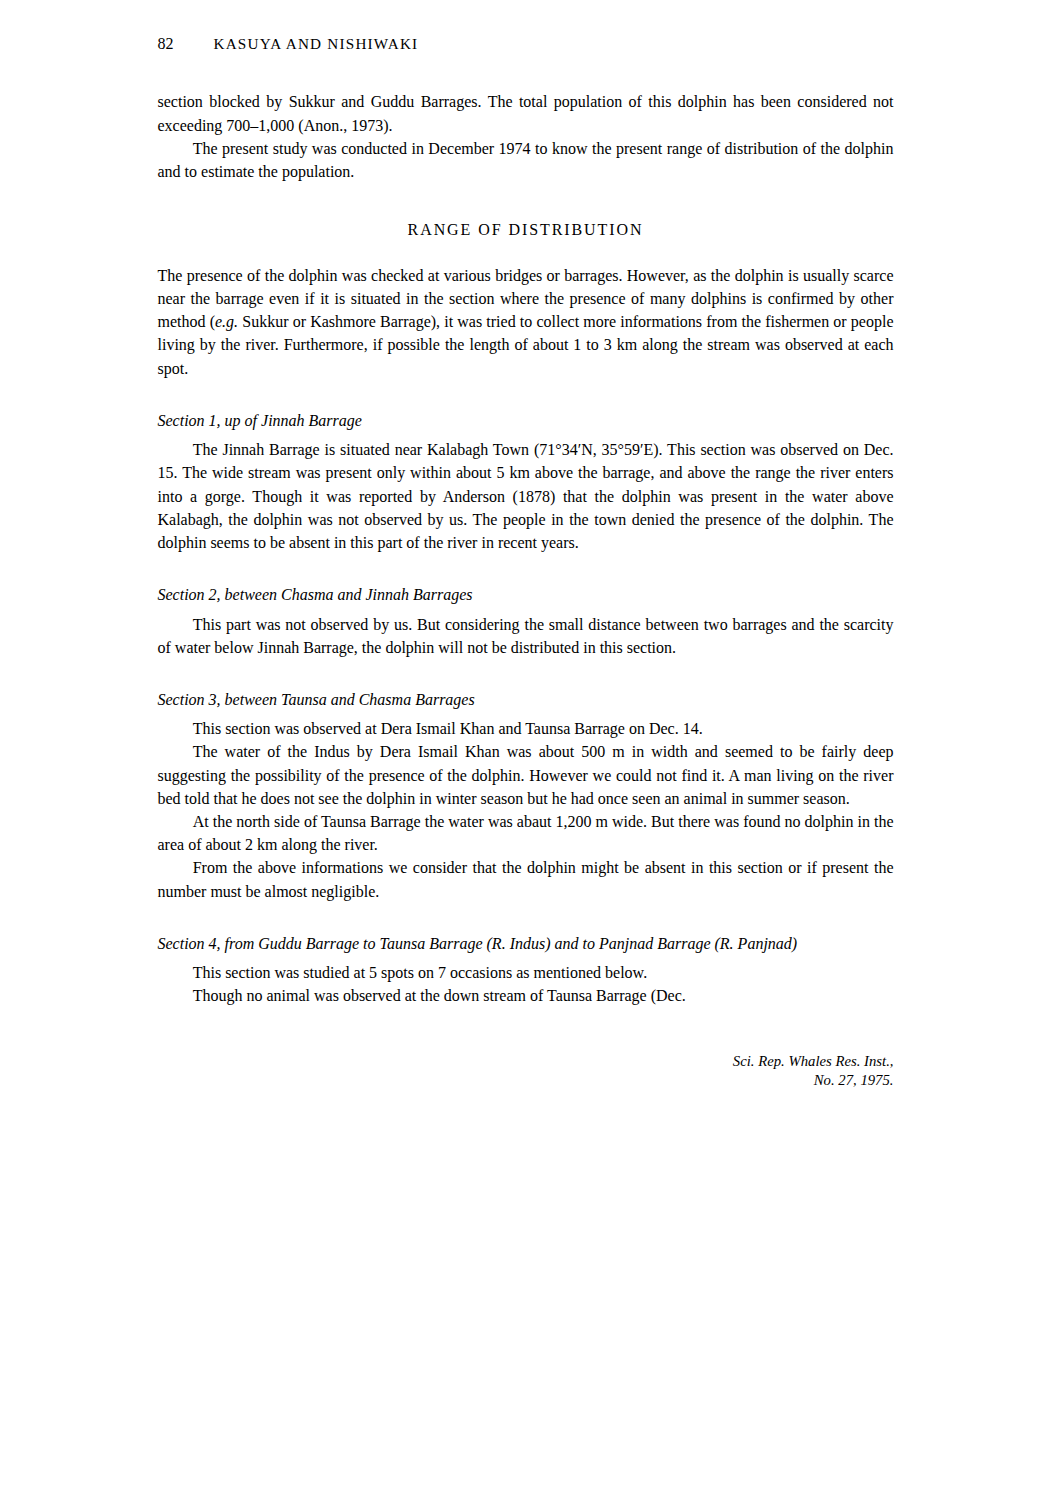82 KASUYA AND NISHIWAKI
section blocked by Sukkur and Guddu Barrages. The total population of this dolphin has been considered not exceeding 700–1,000 (Anon., 1973).
The present study was conducted in December 1974 to know the present range of distribution of the dolphin and to estimate the population.
RANGE OF DISTRIBUTION
The presence of the dolphin was checked at various bridges or barrages. However, as the dolphin is usually scarce near the barrage even if it is situated in the section where the presence of many dolphins is confirmed by other method (e.g. Sukkur or Kashmore Barrage), it was tried to collect more informations from the fishermen or people living by the river. Furthermore, if possible the length of about 1 to 3 km along the stream was observed at each spot.
Section 1, up of Jinnah Barrage
The Jinnah Barrage is situated near Kalabagh Town (71°34′N, 35°59′E). This section was observed on Dec. 15. The wide stream was present only within about 5 km above the barrage, and above the range the river enters into a gorge. Though it was reported by Anderson (1878) that the dolphin was present in the water above Kalabagh, the dolphin was not observed by us. The people in the town denied the presence of the dolphin. The dolphin seems to be absent in this part of the river in recent years.
Section 2, between Chasma and Jinnah Barrages
This part was not observed by us. But considering the small distance between two barrages and the scarcity of water below Jinnah Barrage, the dolphin will not be distributed in this section.
Section 3, between Taunsa and Chasma Barrages
This section was observed at Dera Ismail Khan and Taunsa Barrage on Dec. 14.
The water of the Indus by Dera Ismail Khan was about 500 m in width and seemed to be fairly deep suggesting the possibility of the presence of the dolphin. However we could not find it. A man living on the river bed told that he does not see the dolphin in winter season but he had once seen an animal in summer season.
At the north side of Taunsa Barrage the water was abaut 1,200 m wide. But there was found no dolphin in the area of about 2 km along the river.
From the above informations we consider that the dolphin might be absent in this section or if present the number must be almost negligible.
Section 4, from Guddu Barrage to Taunsa Barrage (R. Indus) and to Panjnad Barrage (R. Panjnad)
This section was studied at 5 spots on 7 occasions as mentioned below.
Though no animal was observed at the down stream of Taunsa Barrage (Dec.
Sci. Rep. Whales Res. Inst.,
No. 27, 1975.